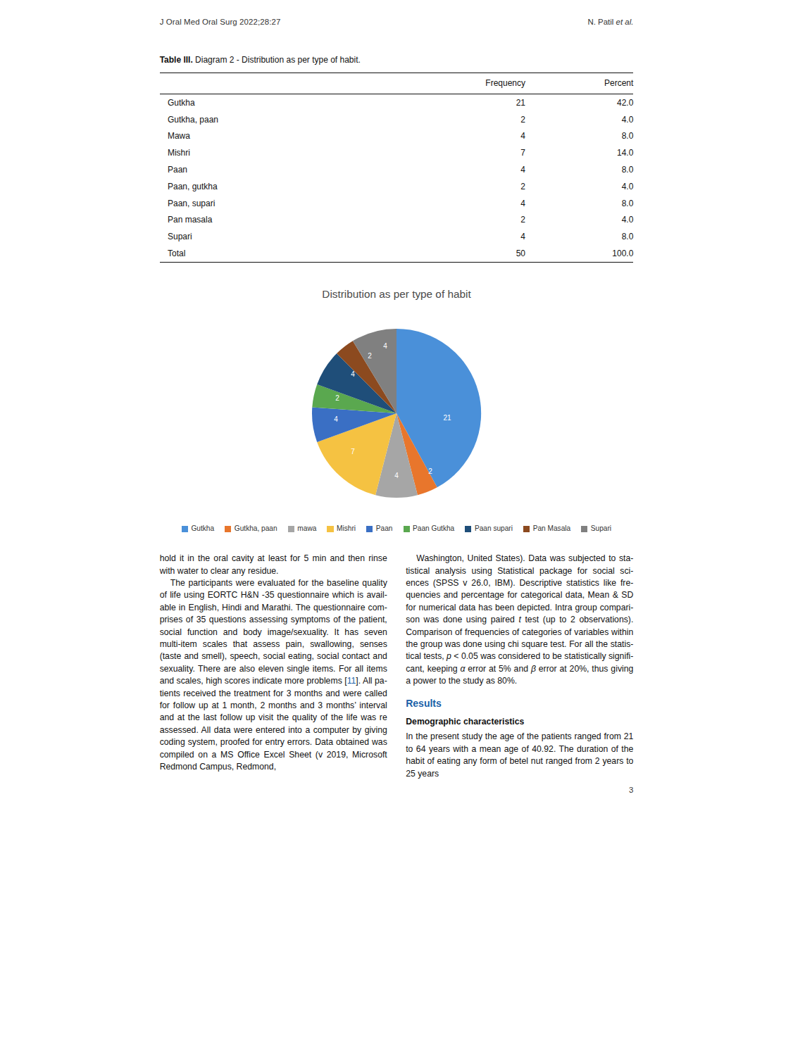J Oral Med Oral Surg 2022;28:27
N. Patil et al.
Table III. Diagram 2 - Distribution as per type of habit.
| | Frequency | Percent |
| --- | --- | --- |
| Gutkha | 21 | 42.0 |
| Gutkha, paan | 2 | 4.0 |
| Mawa | 4 | 8.0 |
| Mishri | 7 | 14.0 |
| Paan | 4 | 8.0 |
| Paan, gutkha | 2 | 4.0 |
| Paan, supari | 4 | 8.0 |
| Pan masala | 2 | 4.0 |
| Supari | 4 | 8.0 |
| Total | 50 | 100.0 |
Distribution as per type of habit
21 2 4 7 4 2 4 2 4
Gutkha Gutkha, paan mawa Mishri Paan Paan Gutkha Paan supari Pan Masala Supari
hold it in the oral cavity at least for 5 min and then rinse with water to clear any residue.
The participants were evaluated for the baseline quality of life using EORTC H&N -35 questionnaire which is available in English, Hindi and Marathi. The questionnaire comprises of 35 questions assessing symptoms of the patient, social function and body image/sexuality. It has seven multi-item scales that assess pain, swallowing, senses (taste and smell), speech, social eating, social contact and sexuality. There are also eleven single items. For all items and scales, high scores indicate more problems [11]. All patients received the treatment for 3 months and were called for follow up at 1 month, 2 months and 3 months’ interval and at the last follow up visit the quality of the life was re assessed. All data were entered into a computer by giving coding system, proofed for entry errors. Data obtained was compiled on a MS Office Excel Sheet (v 2019, Microsoft Redmond Campus, Redmond,
Washington, United States). Data was subjected to statistical analysis using Statistical package for social sciences (SPSS v 26.0, IBM). Descriptive statistics like frequencies and percentage for categorical data, Mean & SD for numerical data has been depicted. Intra group comparison was done using paired t test (up to 2 observations). Comparison of frequencies of categories of variables within the group was done using chi square test. For all the statistical tests, p < 0.05 was considered to be statistically significant, keeping α error at 5% and β error at 20%, thus giving a power to the study as 80%.
Results
Demographic characteristics
In the present study the age of the patients ranged from 21 to 64 years with a mean age of 40.92. The duration of the habit of eating any form of betel nut ranged from 2 years to 25 years
3